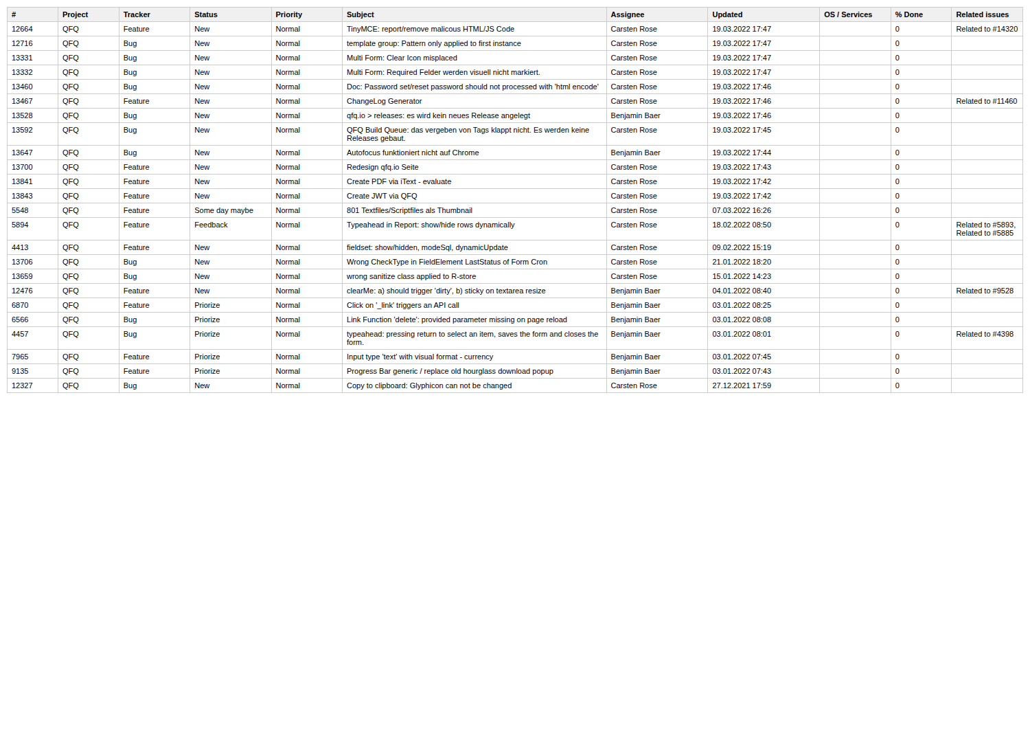Issues
| # | Project | Tracker | Status | Priority | Subject | Assignee | Updated | OS / Services | % Done | Related issues |
| --- | --- | --- | --- | --- | --- | --- | --- | --- | --- | --- |
| 12664 | QFQ | Feature | New | Normal | TinyMCE: report/remove malicous HTML/JS Code | Carsten Rose | 19.03.2022 17:47 | | 0 | Related to #14320 |
| 12716 | QFQ | Bug | New | Normal | template group: Pattern only applied to first instance | Carsten Rose | 19.03.2022 17:47 | | 0 | |
| 13331 | QFQ | Bug | New | Normal | Multi Form: Clear Icon misplaced | Carsten Rose | 19.03.2022 17:47 | | 0 | |
| 13332 | QFQ | Bug | New | Normal | Multi Form: Required Felder werden visuell nicht markiert. | Carsten Rose | 19.03.2022 17:47 | | 0 | |
| 13460 | QFQ | Bug | New | Normal | Doc: Password set/reset password should not processed with 'html encode' | Carsten Rose | 19.03.2022 17:46 | | 0 | |
| 13467 | QFQ | Feature | New | Normal | ChangeLog Generator | Carsten Rose | 19.03.2022 17:46 | | 0 | Related to #11460 |
| 13528 | QFQ | Bug | New | Normal | qfq.io > releases: es wird kein neues Release angelegt | Benjamin Baer | 19.03.2022 17:46 | | 0 | |
| 13592 | QFQ | Bug | New | Normal | QFQ Build Queue: das vergeben von Tags klappt nicht. Es werden keine Releases gebaut. | Carsten Rose | 19.03.2022 17:45 | | 0 | |
| 13647 | QFQ | Bug | New | Normal | Autofocus funktioniert nicht auf Chrome | Benjamin Baer | 19.03.2022 17:44 | | 0 | |
| 13700 | QFQ | Feature | New | Normal | Redesign qfq.io Seite | Carsten Rose | 19.03.2022 17:43 | | 0 | |
| 13841 | QFQ | Feature | New | Normal | Create PDF via iText - evaluate | Carsten Rose | 19.03.2022 17:42 | | 0 | |
| 13843 | QFQ | Feature | New | Normal | Create JWT via QFQ | Carsten Rose | 19.03.2022 17:42 | | 0 | |
| 5548 | QFQ | Feature | Some day maybe | Normal | 801 Textfiles/Scriptfiles als Thumbnail | Carsten Rose | 07.03.2022 16:26 | | 0 | |
| 5894 | QFQ | Feature | Feedback | Normal | Typeahead in Report: show/hide rows dynamically | Carsten Rose | 18.02.2022 08:50 | | 0 | Related to #5893, Related to #5885 |
| 4413 | QFQ | Feature | New | Normal | fieldset: show/hidden, modeSql, dynamicUpdate | Carsten Rose | 09.02.2022 15:19 | | 0 | |
| 13706 | QFQ | Bug | New | Normal | Wrong CheckType in FieldElement LastStatus of Form Cron | Carsten Rose | 21.01.2022 18:20 | | 0 | |
| 13659 | QFQ | Bug | New | Normal | wrong sanitize class applied to R-store | Carsten Rose | 15.01.2022 14:23 | | 0 | |
| 12476 | QFQ | Feature | New | Normal | clearMe: a) should trigger 'dirty', b) sticky on textarea resize | Benjamin Baer | 04.01.2022 08:40 | | 0 | Related to #9528 |
| 6870 | QFQ | Feature | Priorize | Normal | Click on '_link' triggers an API call | Benjamin Baer | 03.01.2022 08:25 | | 0 | |
| 6566 | QFQ | Bug | Priorize | Normal | Link Function 'delete': provided parameter missing on page reload | Benjamin Baer | 03.01.2022 08:08 | | 0 | |
| 4457 | QFQ | Bug | Priorize | Normal | typeahead: pressing return to select an item, saves the form and closes the form. | Benjamin Baer | 03.01.2022 08:01 | | 0 | Related to #4398 |
| 7965 | QFQ | Feature | Priorize | Normal | Input type 'text' with visual format - currency | Benjamin Baer | 03.01.2022 07:45 | | 0 | |
| 9135 | QFQ | Feature | Priorize | Normal | Progress Bar generic / replace old hourglass download popup | Benjamin Baer | 03.01.2022 07:43 | | 0 | |
| 12327 | QFQ | Bug | New | Normal | Copy to clipboard: Glyphicon can not be changed | Carsten Rose | 27.12.2021 17:59 | | 0 | |